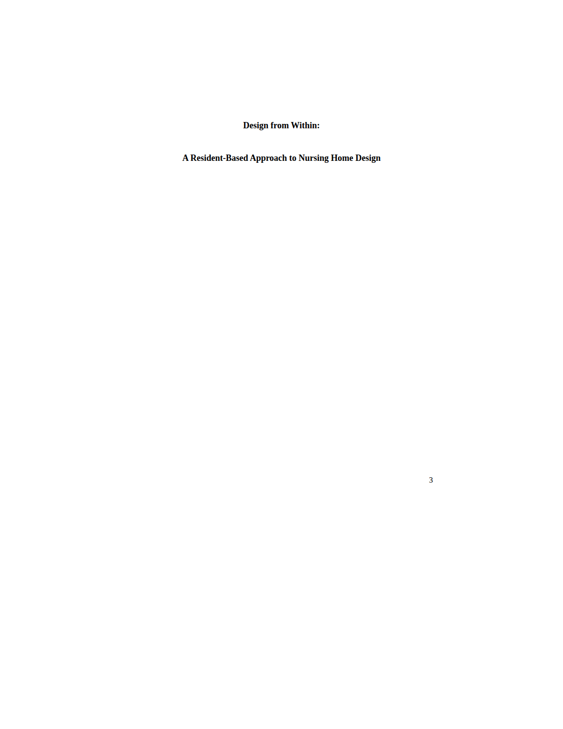Design from Within:
A Resident-Based Approach to Nursing Home Design
3